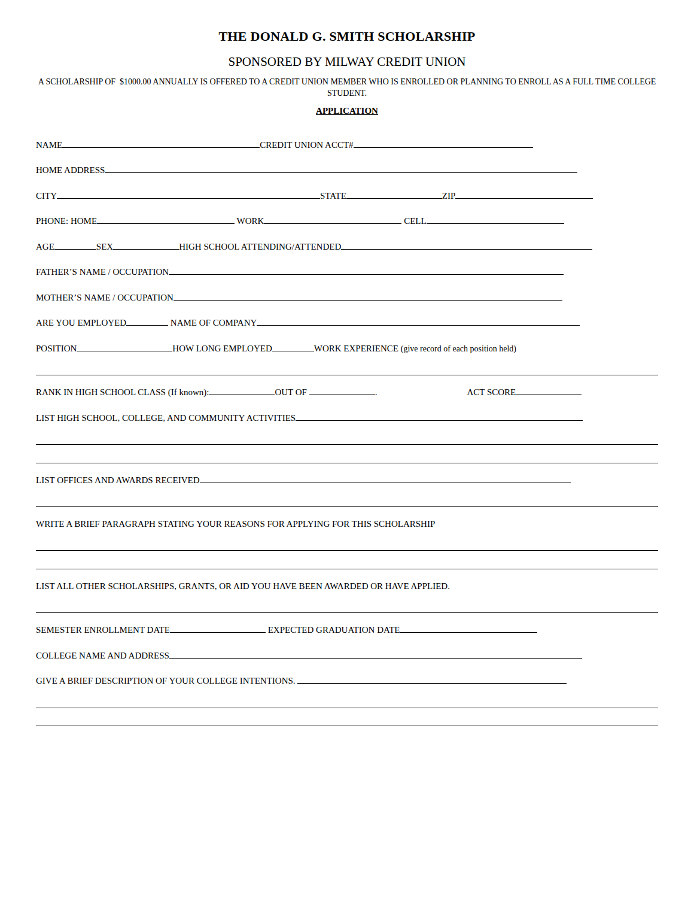THE DONALD G. SMITH SCHOLARSHIP
SPONSORED BY MILWAY CREDIT UNION
A SCHOLARSHIP OF $1000.00 ANNUALLY IS OFFERED TO A CREDIT UNION MEMBER WHO IS ENROLLED OR PLANNING TO ENROLL AS A FULL TIME COLLEGE STUDENT.
APPLICATION
NAME CREDIT UNION ACCT#
HOME ADDRESS
CITY STATE ZIP
PHONE: HOME WORK CELL
AGE SEX HIGH SCHOOL ATTENDING/ATTENDED
FATHER’S NAME / OCCUPATION
MOTHER’S NAME / OCCUPATION
ARE YOU EMPLOYED NAME OF COMPANY
POSITION HOW LONG EMPLOYED WORK EXPERIENCE (give record of each position held)
RANK IN HIGH SCHOOL CLASS (If known): OUT OF . ACT SCORE
LIST HIGH SCHOOL, COLLEGE, AND COMMUNITY ACTIVITIES
LIST OFFICES AND AWARDS RECEIVED
WRITE A BRIEF PARAGRAPH STATING YOUR REASONS FOR APPLYING FOR THIS SCHOLARSHIP
LIST ALL OTHER SCHOLARSHIPS, GRANTS, OR AID YOU HAVE BEEN AWARDED OR HAVE APPLIED.
SEMESTER ENROLLMENT DATE EXPECTED GRADUATION DATE
COLLEGE NAME AND ADDRESS
GIVE A BRIEF DESCRIPTION OF YOUR COLLEGE INTENTIONS.